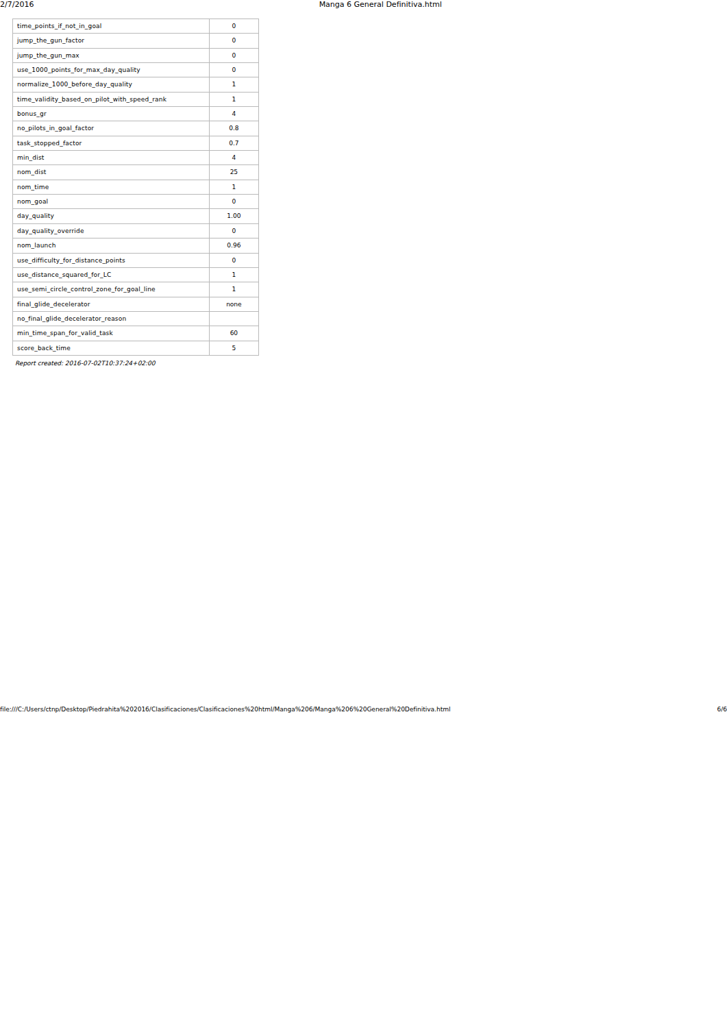2/7/2016
Manga 6 General Definitiva.html
| time_points_if_not_in_goal | 0 |
| jump_the_gun_factor | 0 |
| jump_the_gun_max | 0 |
| use_1000_points_for_max_day_quality | 0 |
| normalize_1000_before_day_quality | 1 |
| time_validity_based_on_pilot_with_speed_rank | 1 |
| bonus_gr | 4 |
| no_pilots_in_goal_factor | 0.8 |
| task_stopped_factor | 0.7 |
| min_dist | 4 |
| nom_dist | 25 |
| nom_time | 1 |
| nom_goal | 0 |
| day_quality | 1.00 |
| day_quality_override | 0 |
| nom_launch | 0.96 |
| use_difficulty_for_distance_points | 0 |
| use_distance_squared_for_LC | 1 |
| use_semi_circle_control_zone_for_goal_line | 1 |
| final_glide_decelerator | none |
| no_final_glide_decelerator_reason | |
| min_time_span_for_valid_task | 60 |
| score_back_time | 5 |
Report created: 2016-07-02T10:37:24+02:00
file:///C:/Users/ctnp/Desktop/Piedrahita%202016/Clasificaciones/Clasificaciones%20html/Manga%206/Manga%206%20General%20Definitiva.html
6/6